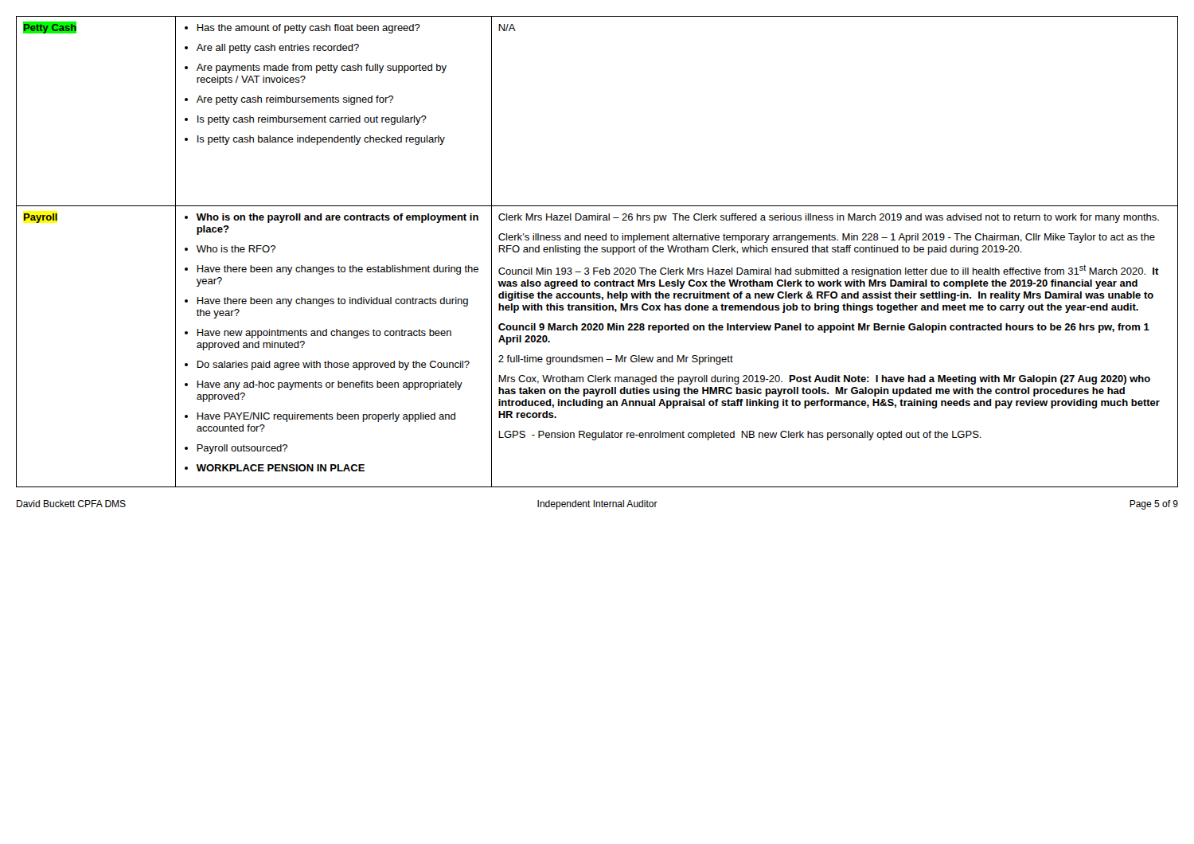| Petty Cash | Has the amount of petty cash float been agreed? Are all petty cash entries recorded? Are payments made from petty cash fully supported by receipts / VAT invoices? Are petty cash reimbursements signed for? Is petty cash reimbursement carried out regularly? Is petty cash balance independently checked regularly | N/A |
| Payroll | Who is on the payroll and are contracts of employment in place? Who is the RFO? Have there been any changes to the establishment during the year? Have there been any changes to individual contracts during the year? Have new appointments and changes to contracts been approved and minuted? Do salaries paid agree with those approved by the Council? Have any ad-hoc payments or benefits been appropriately approved? Have PAYE/NIC requirements been properly applied and accounted for? Payroll outsourced? WORKPLACE PENSION IN PLACE | Clerk Mrs Hazel Damiral – 26 hrs pw The Clerk suffered a serious illness in March 2019 and was advised not to return to work for many months. Clerk’s illness and need to implement alternative temporary arrangements. Min 228 – 1 April 2019 - The Chairman, Cllr Mike Taylor to act as the RFO and enlisting the support of the Wrotham Clerk, which ensured that staff continued to be paid during 2019-20. Council Min 193 – 3 Feb 2020 The Clerk Mrs Hazel Damiral had submitted a resignation letter due to ill health effective from 31 st March 2020. It was also agreed to contract Mrs Lesly Cox the Wrotham Clerk to work with Mrs Damiral to complete the 2019-20 financial year and digitise the accounts, help with the recruitment of a new Clerk & RFO and assist their settling-in. In reality Mrs Damiral was unable to help with this transition, Mrs Cox has done a tremendous job to bring things together and meet me to carry out the year-end audit. Council 9 March 2020 Min 228 reported on the Interview Panel to appoint Mr Bernie Galopin contracted hours to be 26 hrs pw, from 1 April 2020. 2 full-time groundsmen – Mr Glew and Mr Springett Mrs Cox, Wrotham Clerk managed the payroll during 2019-20. Post Audit Note: I have had a Meeting with Mr Galopin (27 Aug 2020) who has taken on the payroll duties using the HMRC basic payroll tools. Mr Galopin updated me with the control procedures he had introduced, including an Annual Appraisal of staff linking it to performance, H&S, training needs and pay review providing much better HR records. LGPS - Pension Regulator re-enrolment completed NB new Clerk has personally opted out of the LGPS. |
David Buckett CPFA DMS
Independent Internal Auditor
Page 5 of 9